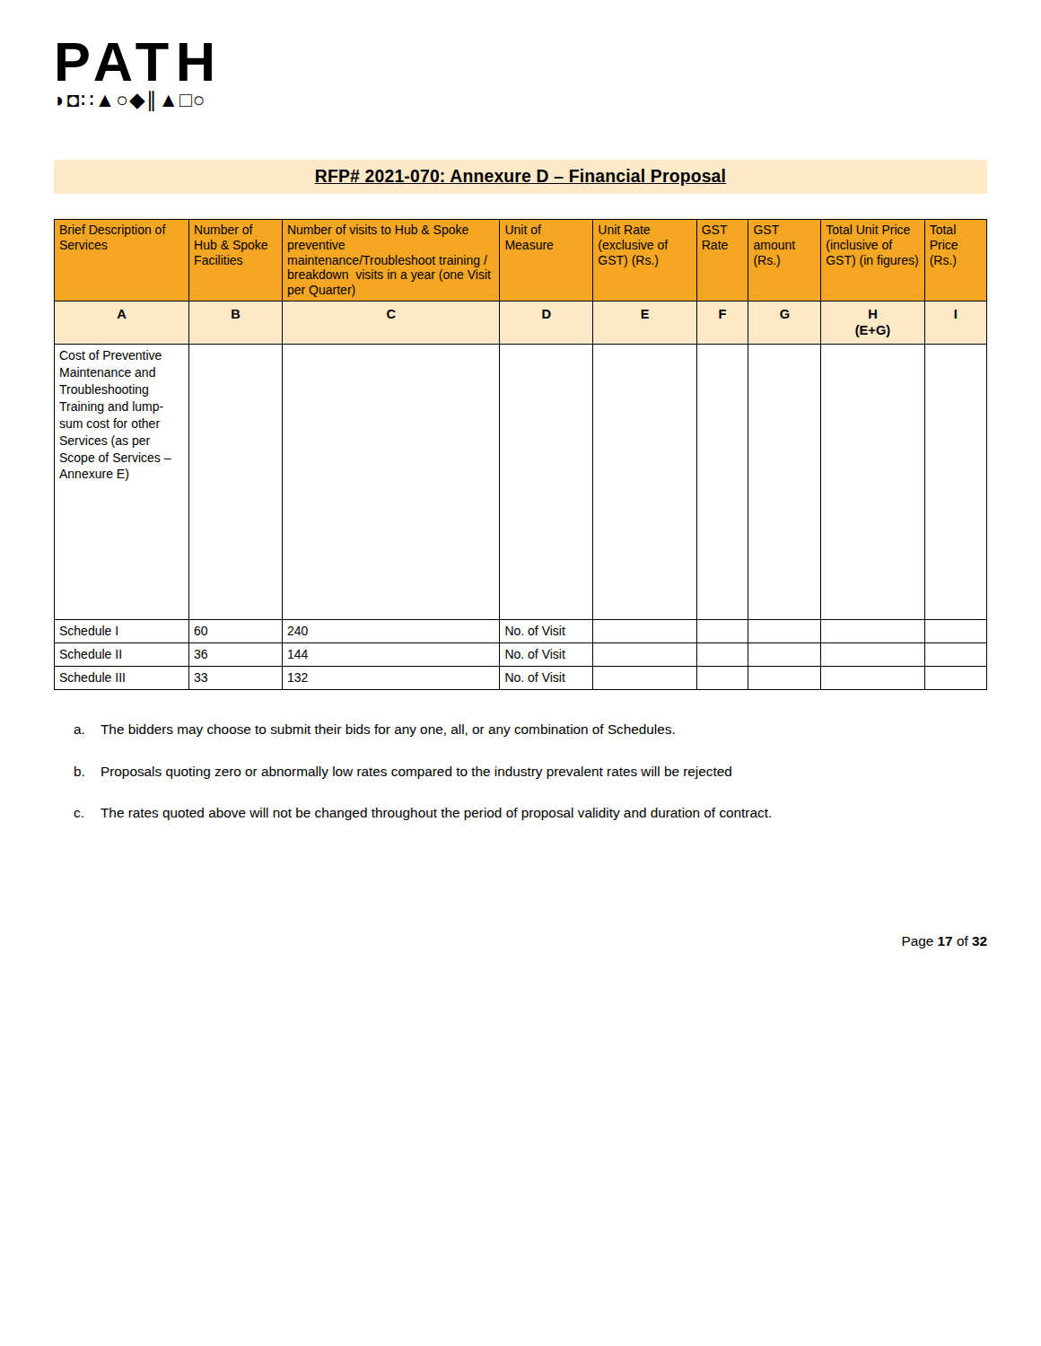PATH
◗◘∷▲○◆∥▲□○
RFP# 2021-070: Annexure D – Financial Proposal
| Brief Description of Services | Number of Hub & Spoke Facilities | Number of visits to Hub & Spoke preventive maintenance/Troubleshoot training / breakdown visits in a year (one Visit per Quarter) | Unit of Measure | Unit Rate (exclusive of GST) (Rs.) | GST Rate | GST amount (Rs.) | Total Unit Price (inclusive of GST) (in figures) | Total Price (Rs.) |
| --- | --- | --- | --- | --- | --- | --- | --- | --- |
| A | B | C | D | E | F | G | H (E+G) | I |
| Cost of Preventive Maintenance and Troubleshooting Training and lump-sum cost for other Services (as per Scope of Services – Annexure E) | | | | | | | | |
| Schedule I | 60 | 240 | No. of Visit | | | | | |
| Schedule II | 36 | 144 | No. of Visit | | | | | |
| Schedule III | 33 | 132 | No. of Visit | | | | | |
a. The bidders may choose to submit their bids for any one, all, or any combination of Schedules.
b. Proposals quoting zero or abnormally low rates compared to the industry prevalent rates will be rejected
c. The rates quoted above will not be changed throughout the period of proposal validity and duration of contract.
Page 17 of 32